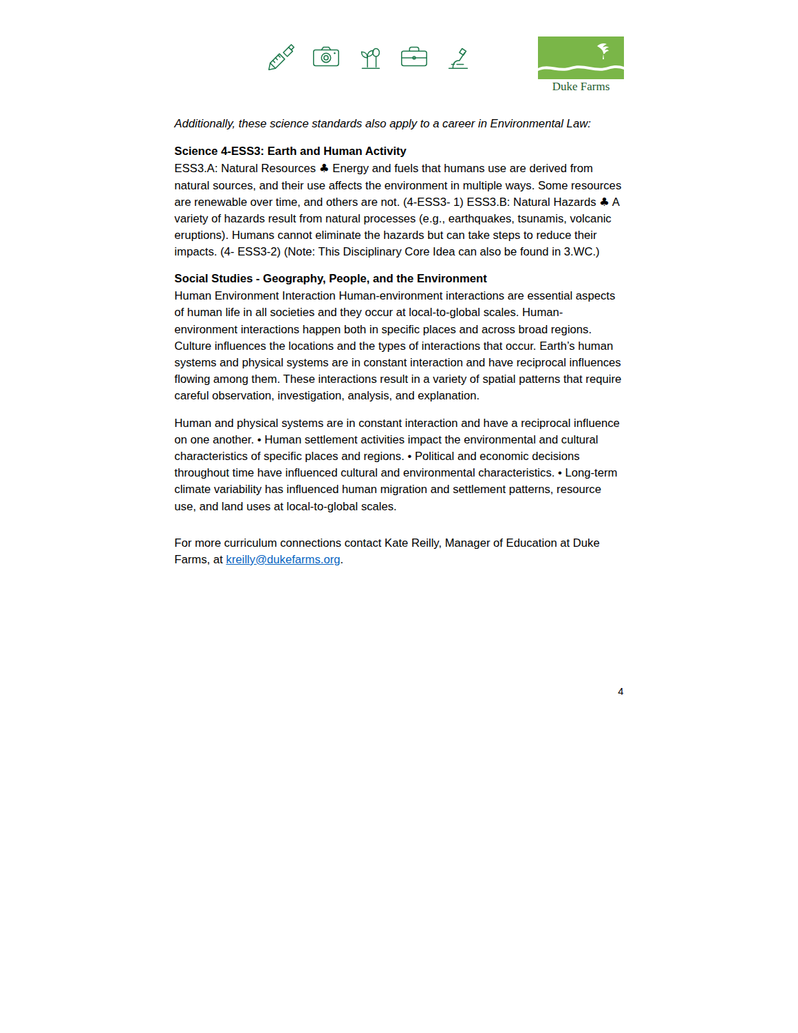Duke Farms
Additionally, these science standards also apply to a career in Environmental Law:
Science 4-ESS3: Earth and Human Activity
ESS3.A: Natural Resources ♣ Energy and fuels that humans use are derived from natural sources, and their use affects the environment in multiple ways. Some resources are renewable over time, and others are not. (4-ESS3- 1) ESS3.B: Natural Hazards ♣ A variety of hazards result from natural processes (e.g., earthquakes, tsunamis, volcanic eruptions). Humans cannot eliminate the hazards but can take steps to reduce their impacts. (4- ESS3-2) (Note: This Disciplinary Core Idea can also be found in 3.WC.)
Social Studies - Geography, People, and the Environment
Human Environment Interaction Human-environment interactions are essential aspects of human life in all societies and they occur at local-to-global scales. Human-environment interactions happen both in specific places and across broad regions. Culture influences the locations and the types of interactions that occur. Earth’s human systems and physical systems are in constant interaction and have reciprocal influences flowing among them. These interactions result in a variety of spatial patterns that require careful observation, investigation, analysis, and explanation.
Human and physical systems are in constant interaction and have a reciprocal influence on one another. • Human settlement activities impact the environmental and cultural characteristics of specific places and regions. • Political and economic decisions throughout time have influenced cultural and environmental characteristics. • Long-term climate variability has influenced human migration and settlement patterns, resource use, and land uses at local-to-global scales.
For more curriculum connections contact Kate Reilly, Manager of Education at Duke Farms, at kreilly@dukefarms.org.
4